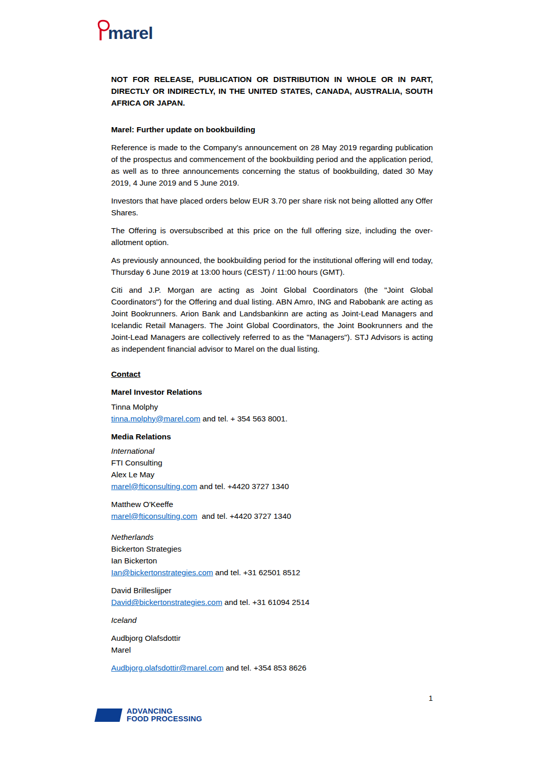marel
NOT FOR RELEASE, PUBLICATION OR DISTRIBUTION IN WHOLE OR IN PART, DIRECTLY OR INDIRECTLY, IN THE UNITED STATES, CANADA, AUSTRALIA, SOUTH AFRICA OR JAPAN.
Marel: Further update on bookbuilding
Reference is made to the Company's announcement on 28 May 2019 regarding publication of the prospectus and commencement of the bookbuilding period and the application period, as well as to three announcements concerning the status of bookbuilding, dated 30 May 2019, 4 June 2019 and 5 June 2019.
Investors that have placed orders below EUR 3.70 per share risk not being allotted any Offer Shares.
The Offering is oversubscribed at this price on the full offering size, including the over-allotment option.
As previously announced, the bookbuilding period for the institutional offering will end today, Thursday 6 June 2019 at 13:00 hours (CEST) / 11:00 hours (GMT).
Citi and J.P. Morgan are acting as Joint Global Coordinators (the "Joint Global Coordinators") for the Offering and dual listing. ABN Amro, ING and Rabobank are acting as Joint Bookrunners. Arion Bank and Landsbankinn are acting as Joint-Lead Managers and Icelandic Retail Managers. The Joint Global Coordinators, the Joint Bookrunners and the Joint-Lead Managers are collectively referred to as the "Managers"). STJ Advisors is acting as independent financial advisor to Marel on the dual listing.
Contact
Marel Investor Relations
Tinna Molphy
tinna.molphy@marel.com and tel. + 354 563 8001.
Media Relations
International
FTI Consulting
Alex Le May
marel@fticonsulting.com and tel. +4420 3727 1340
Matthew O'Keeffe
marel@fticonsulting.com and tel. +4420 3727 1340
Netherlands
Bickerton Strategies
Ian Bickerton
Ian@bickertonstrategies.com and tel. +31 62501 8512
David Brilleslijper
David@bickertonstrategies.com and tel. +31 61094 2514
Iceland
Audbjorg Olafsdottir
Marel
Audbjorg.olafsdottir@marel.com and tel. +354 853 8626
1
ADVANCING
FOOD PROCESSING